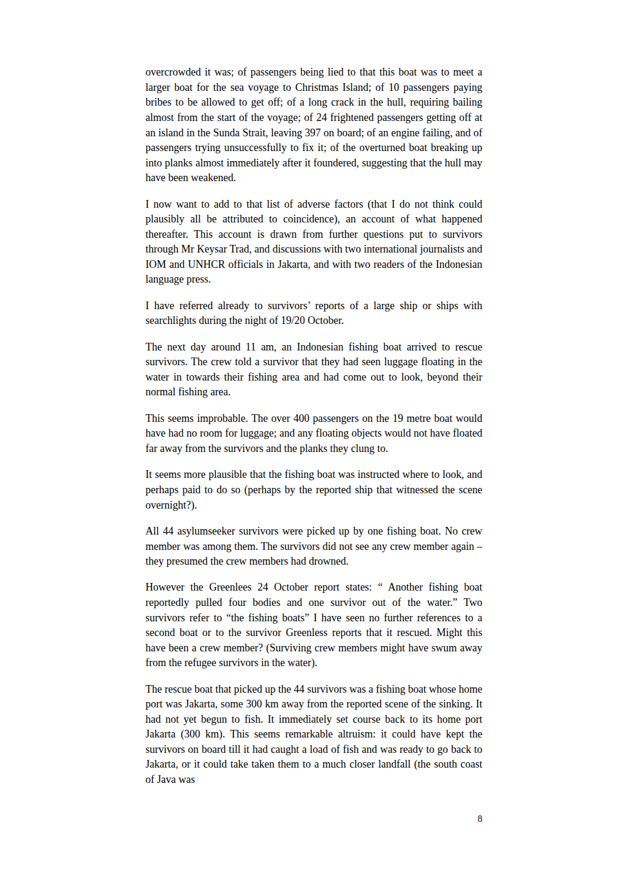overcrowded it was; of passengers being lied to that this boat was to meet a larger boat for the sea voyage to Christmas Island; of 10 passengers paying bribes to be allowed to get off; of a long crack in the hull, requiring bailing almost from the start of the voyage; of 24 frightened passengers getting off at an island in the Sunda Strait, leaving 397 on board; of an engine failing, and of passengers trying unsuccessfully to fix it; of the overturned boat breaking up into planks almost immediately after it foundered, suggesting that the hull may have been weakened.
I now want to add to that list of adverse factors (that I do not think could plausibly all be attributed to coincidence), an account of what happened thereafter. This account is drawn from further questions put to survivors through Mr Keysar Trad, and discussions with two international journalists and IOM and UNHCR officials in Jakarta, and with two readers of the Indonesian language press.
I have referred already to survivors’ reports of a large ship or ships with searchlights during the night of 19/20 October.
The next day around 11 am, an Indonesian fishing boat arrived to rescue survivors. The crew told a survivor that they had seen luggage floating in the water in towards their fishing area and had come out to look, beyond their normal fishing area.
This seems improbable. The over 400 passengers on the 19 metre boat would have had no room for luggage; and any floating objects would not have floated far away from the survivors and the planks they clung to.
It seems more plausible that the fishing boat was instructed where to look, and perhaps paid to do so (perhaps by the reported ship that witnessed the scene overnight?).
All 44 asylumseeker survivors were picked up by one fishing boat. No crew member was among them. The survivors did not see any crew member again – they presumed the crew members had drowned.
However the Greenlees 24 October report states: “ Another fishing boat reportedly pulled four bodies and one survivor out of the water.” Two survivors refer to “the fishing boats” I have seen no further references to a second boat or to the survivor Greenless reports that it rescued. Might this have been a crew member? (Surviving crew members might have swum away from the refugee survivors in the water).
The rescue boat that picked up the 44 survivors was a fishing boat whose home port was Jakarta, some 300 km away from the reported scene of the sinking. It had not yet begun to fish. It immediately set course back to its home port Jakarta (300 km). This seems remarkable altruism: it could have kept the survivors on board till it had caught a load of fish and was ready to go back to Jakarta, or it could take taken them to a much closer landfall (the south coast of Java was
8